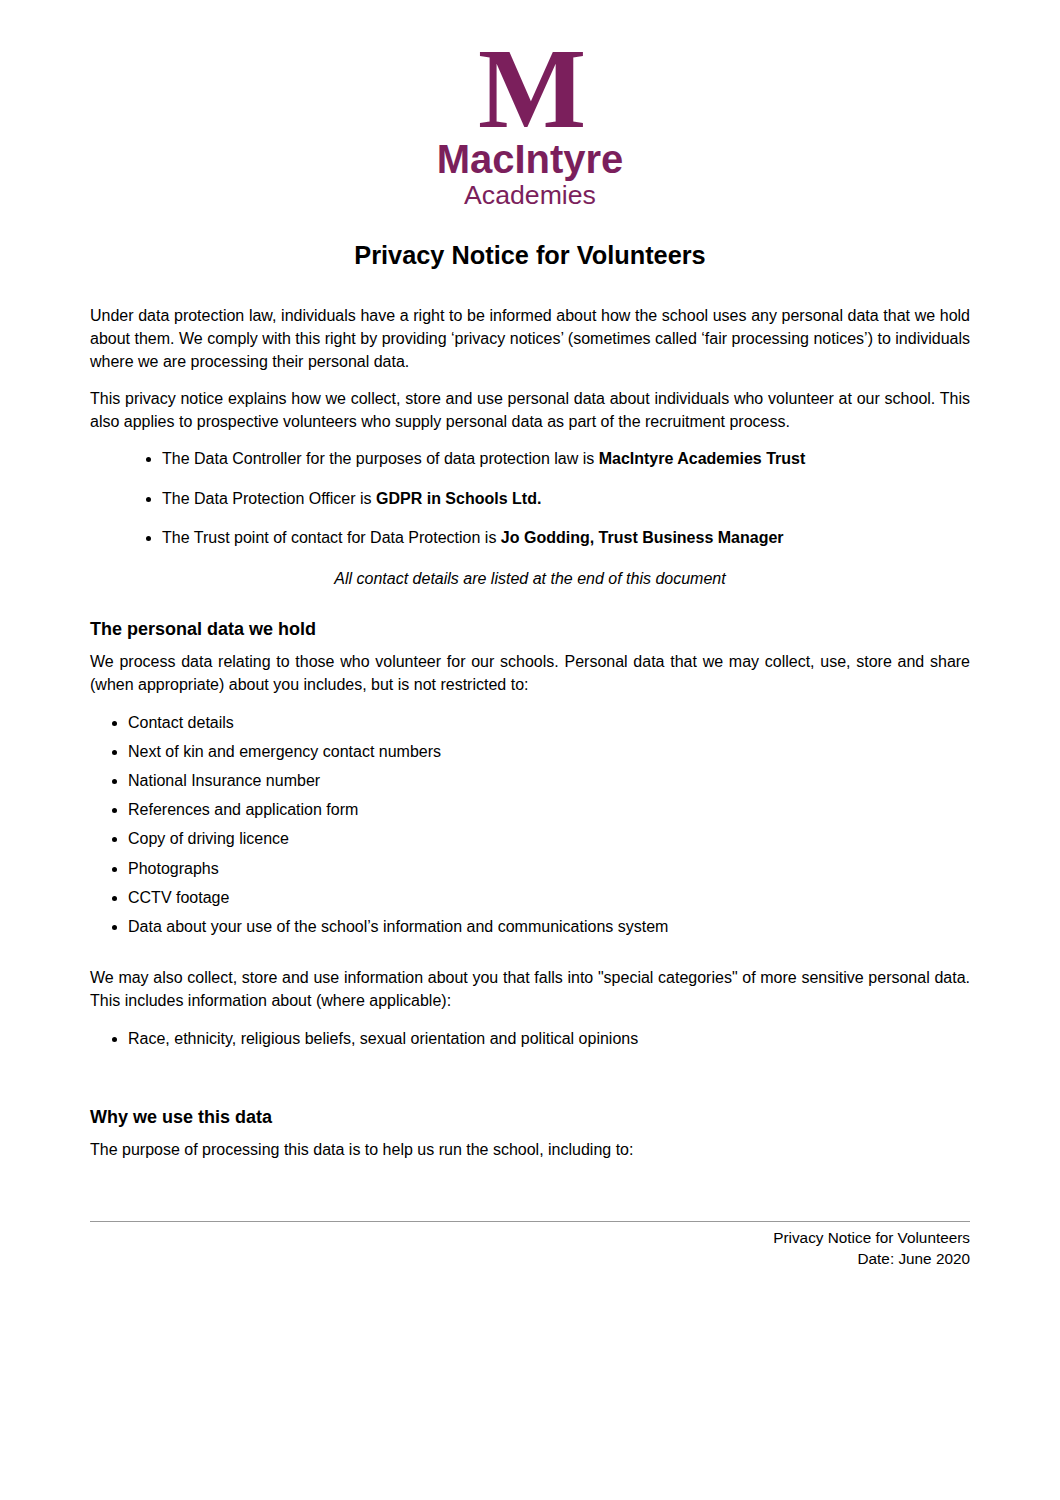M
MacIntyre
Academies
Privacy Notice for Volunteers
Under data protection law, individuals have a right to be informed about how the school uses any personal data that we hold about them. We comply with this right by providing ‘privacy notices’ (sometimes called ‘fair processing notices’) to individuals where we are processing their personal data.
This privacy notice explains how we collect, store and use personal data about individuals who volunteer at our school. This also applies to prospective volunteers who supply personal data as part of the recruitment process.
The Data Controller for the purposes of data protection law is MacIntyre Academies Trust
The Data Protection Officer is GDPR in Schools Ltd.
The Trust point of contact for Data Protection is Jo Godding, Trust Business Manager
All contact details are listed at the end of this document
The personal data we hold
We process data relating to those who volunteer for our schools. Personal data that we may collect, use, store and share (when appropriate) about you includes, but is not restricted to:
Contact details
Next of kin and emergency contact numbers
National Insurance number
References and application form
Copy of driving licence
Photographs
CCTV footage
Data about your use of the school’s information and communications system
We may also collect, store and use information about you that falls into "special categories" of more sensitive personal data. This includes information about (where applicable):
Race, ethnicity, religious beliefs, sexual orientation and political opinions
Why we use this data
The purpose of processing this data is to help us run the school, including to:
Privacy Notice for Volunteers
Date: June 2020